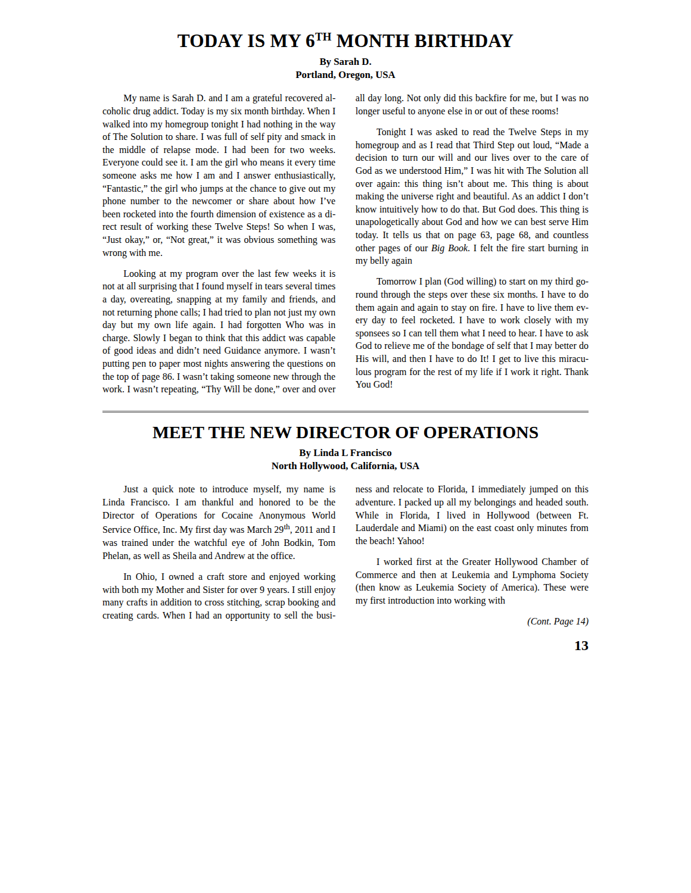TODAY IS MY 6TH MONTH BIRTHDAY
By Sarah D.
Portland, Oregon, USA
My name is Sarah D. and I am a grateful recovered alcoholic drug addict. Today is my six month birthday. When I walked into my homegroup tonight I had nothing in the way of The Solution to share. I was full of self pity and smack in the middle of relapse mode. I had been for two weeks. Everyone could see it. I am the girl who means it every time someone asks me how I am and I answer enthusiastically, “Fantastic,” the girl who jumps at the chance to give out my phone number to the newcomer or share about how I’ve been rocketed into the fourth dimension of existence as a direct result of working these Twelve Steps! So when I was, “Just okay,” or, “Not great,” it was obvious something was wrong with me.
Looking at my program over the last few weeks it is not at all surprising that I found myself in tears several times a day, overeating, snapping at my family and friends, and not returning phone calls; I had tried to plan not just my own day but my own life again. I had forgotten Who was in charge. Slowly I began to think that this addict was capable of good ideas and didn’t need Guidance anymore. I wasn’t putting pen to paper most nights answering the questions on the top of page 86. I wasn’t taking someone new through the work. I wasn’t repeating, “Thy Will be done,” over and over all day long. Not only did this backfire for me, but I was no longer useful to anyone else in or out of these rooms!
Tonight I was asked to read the Twelve Steps in my homegroup and as I read that Third Step out loud, “Made a decision to turn our will and our lives over to the care of God as we understood Him,” I was hit with The Solution all over again: this thing isn’t about me. This thing is about making the universe right and beautiful. As an addict I don’t know intuitively how to do that. But God does. This thing is unapologetically about God and how we can best serve Him today. It tells us that on page 63, page 68, and countless other pages of our Big Book. I felt the fire start burning in my belly again
Tomorrow I plan (God willing) to start on my third go-round through the steps over these six months. I have to do them again and again to stay on fire. I have to live them every day to feel rocketed. I have to work closely with my sponsees so I can tell them what I need to hear. I have to ask God to relieve me of the bondage of self that I may better do His will, and then I have to do It! I get to live this miraculous program for the rest of my life if I work it right. Thank You God!
MEET THE NEW DIRECTOR OF OPERATIONS
By Linda L Francisco
North Hollywood, California, USA
Just a quick note to introduce myself, my name is Linda Francisco. I am thankful and honored to be the Director of Operations for Cocaine Anonymous World Service Office, Inc. My first day was March 29th, 2011 and I was trained under the watchful eye of John Bodkin, Tom Phelan, as well as Sheila and Andrew at the office.
In Ohio, I owned a craft store and enjoyed working with both my Mother and Sister for over 9 years. I still enjoy many crafts in addition to cross stitching, scrap booking and creating cards. When I had an opportunity to sell the business and relocate to Florida, I immediately jumped on this adventure. I packed up all my belongings and headed south. While in Florida, I lived in Hollywood (between Ft. Lauderdale and Miami) on the east coast only minutes from the beach! Yahoo!
I worked first at the Greater Hollywood Chamber of Commerce and then at Leukemia and Lymphoma Society (then know as Leukemia Society of America). These were my first introduction into working with
(Cont. Page 14)
13